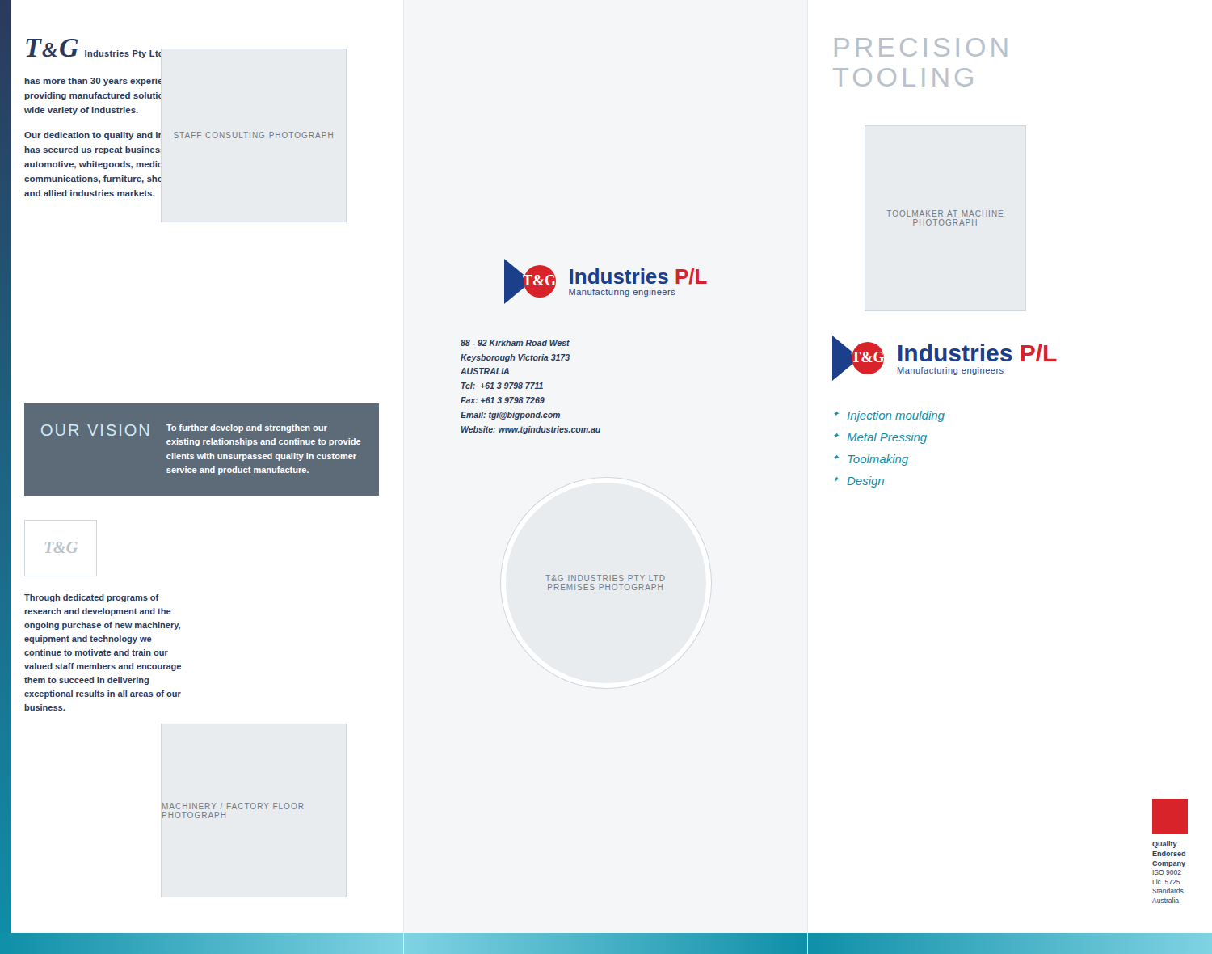T&G Industries Pty Ltd
has more than 30 years experience in providing manufactured solutions for a wide variety of industries.
Our dedication to quality and innovation has secured us repeat business in the automotive, whitegoods, medical, communications, furniture, shop fitting, and allied industries markets.
Staff consulting photograph
Our Vision
To further develop and strengthen our existing relationships and continue to provide clients with unsurpassed quality in customer service and product manufacture.
T&G
Through dedicated programs of research and development and the ongoing purchase of new machinery, equipment and technology we continue to motivate and train our valued staff members and encourage them to succeed in delivering exceptional results in all areas of our business.
Machinery / factory floor photograph
T&G
Industries P/L
Manufacturing engineers
88 - 92 Kirkham Road West
Keysborough Victoria 3173
AUSTRALIA
Tel: +61 3 9798 7711
Fax: +61 3 9798 7269
Email: tgi@bigpond.com
Website: www.tgindustries.com.au
T&G Industries Pty Ltd premises photograph
Precision
Tooling
Toolmaker at machine photograph
T&G
Industries P/L
Manufacturing engineers
Injection moulding
Metal Pressing
Toolmaking
Design
Quality Endorsed Company ISO 9002
Lic. 5725
Standards
Australia